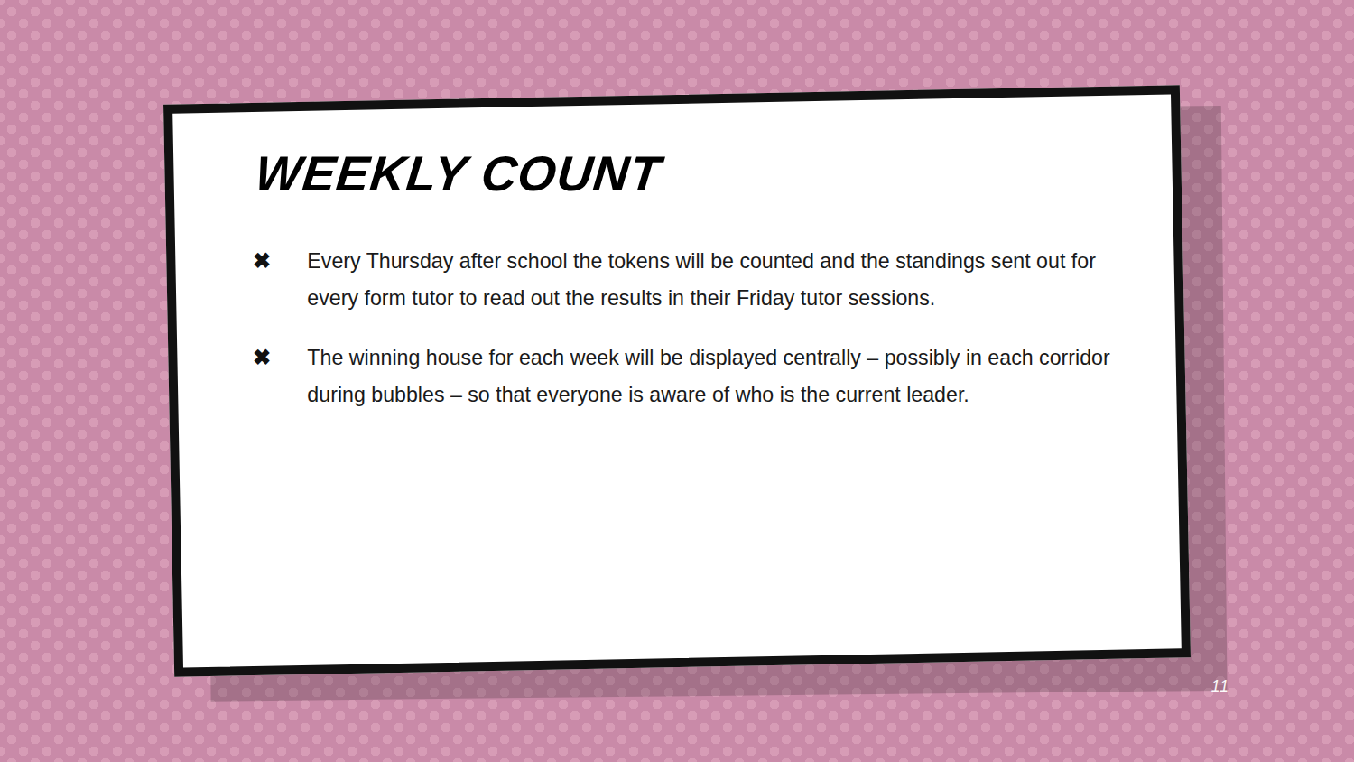Weekly count
Every Thursday after school the tokens will be counted and the standings sent out for every form tutor to read out the results in their Friday tutor sessions.
The winning house for each week will be displayed centrally – possibly in each corridor during bubbles – so that everyone is aware of who is the current leader.
11